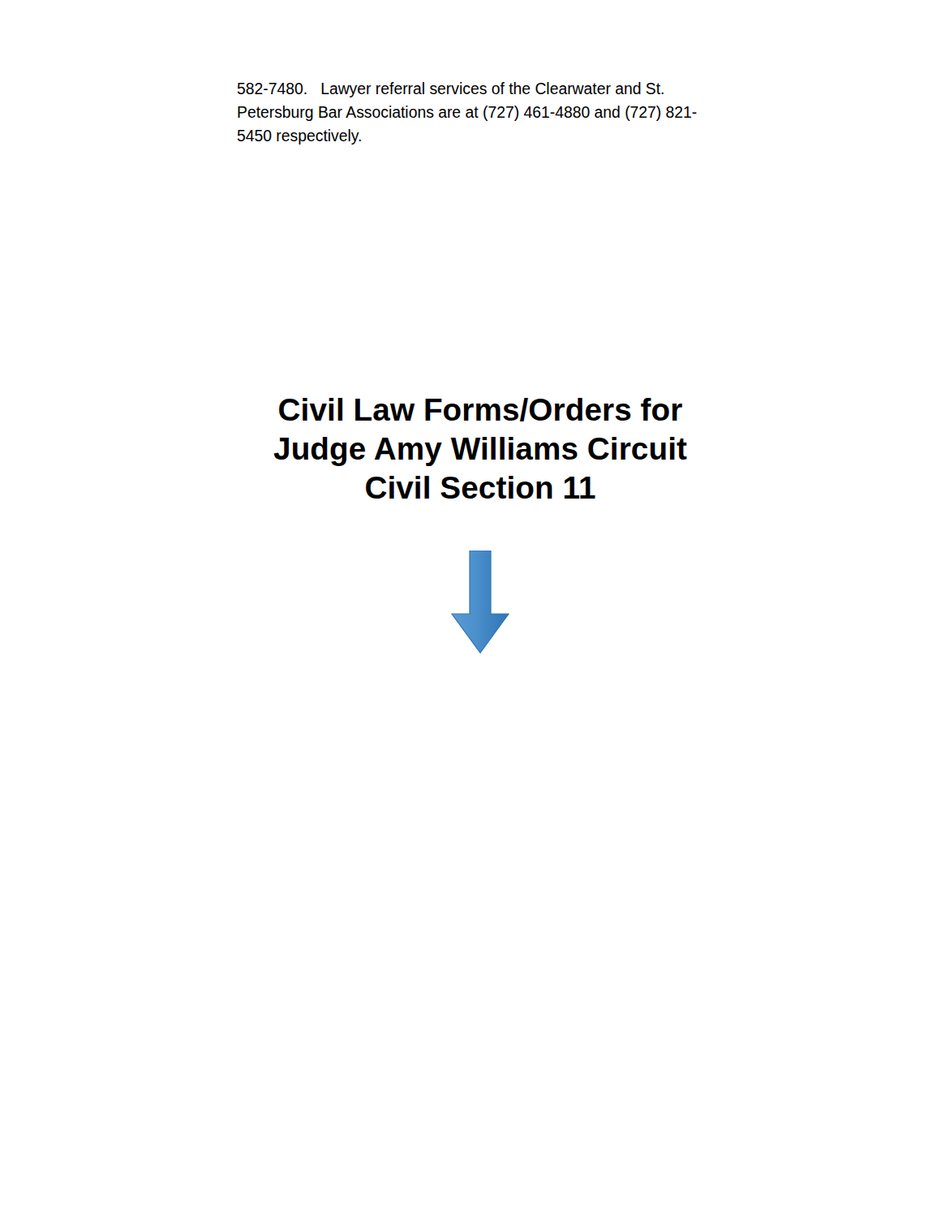582-7480. Lawyer referral services of the Clearwater and St. Petersburg Bar Associations are at (727) 461-4880 and (727) 821-5450 respectively.
Civil Law Forms/Orders for Judge Amy Williams Circuit Civil Section 11